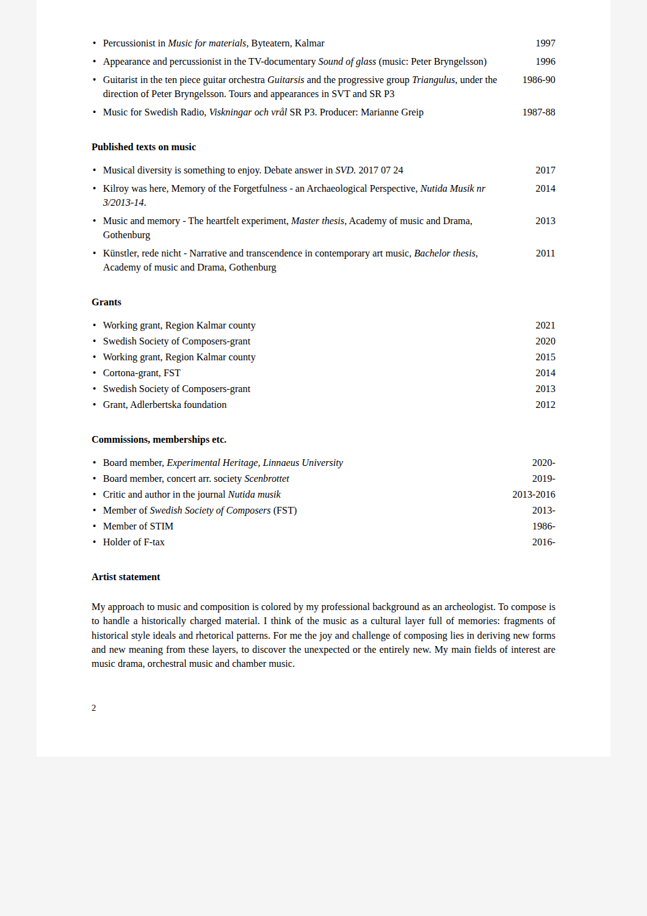1997 Percussionist in Music for materials, Byteatern, Kalmar
1996 Appearance and percussionist in the TV-documentary Sound of glass (music: Peter Bryngelsson)
1986-90 Guitarist in the ten piece guitar orchestra Guitarsis and the progressive group Triangulus, under the direction of Peter Bryngelsson. Tours and appearances in SVT and SR P3
1987-88 Music for Swedish Radio, Viskningar och vrål SR P3. Producer: Marianne Greip
Published texts on music
2017 Musical diversity is something to enjoy. Debate answer in SVD. 2017 07 24
2014 Kilroy was here, Memory of the Forgetfulness - an Archaeological Perspective, Nutida Musik nr 3/2013-14.
2013 Music and memory - The heartfelt experiment, Master thesis, Academy of music and Drama, Gothenburg
2011 Künstler, rede nicht - Narrative and transcendence in contemporary art music, Bachelor thesis, Academy of music and Drama, Gothenburg
Grants
2021 Working grant, Region Kalmar county
2020 Swedish Society of Composers-grant
2015 Working grant, Region Kalmar county
2014 Cortona-grant, FST
2013 Swedish Society of Composers-grant
2012 Grant, Adlerbertska foundation
Commissions, memberships etc.
2020-Board member, Experimental Heritage, Linnaeus University
2019-Board member, concert arr. society Scenbrottet
2013-2016 Critic and author in the journal Nutida musik
2013-Member of Swedish Society of Composers (FST)
1986-Member of STIM
2016-Holder of F-tax
Artist statement
My approach to music and composition is colored by my professional background as an archeologist. To compose is to handle a historically charged material. I think of the music as a cultural layer full of memories: fragments of historical style ideals and rhetorical patterns. For me the joy and challenge of composing lies in deriving new forms and new meaning from these layers, to discover the unexpected or the entirely new. My main fields of interest are music drama, orchestral music and chamber music.
2